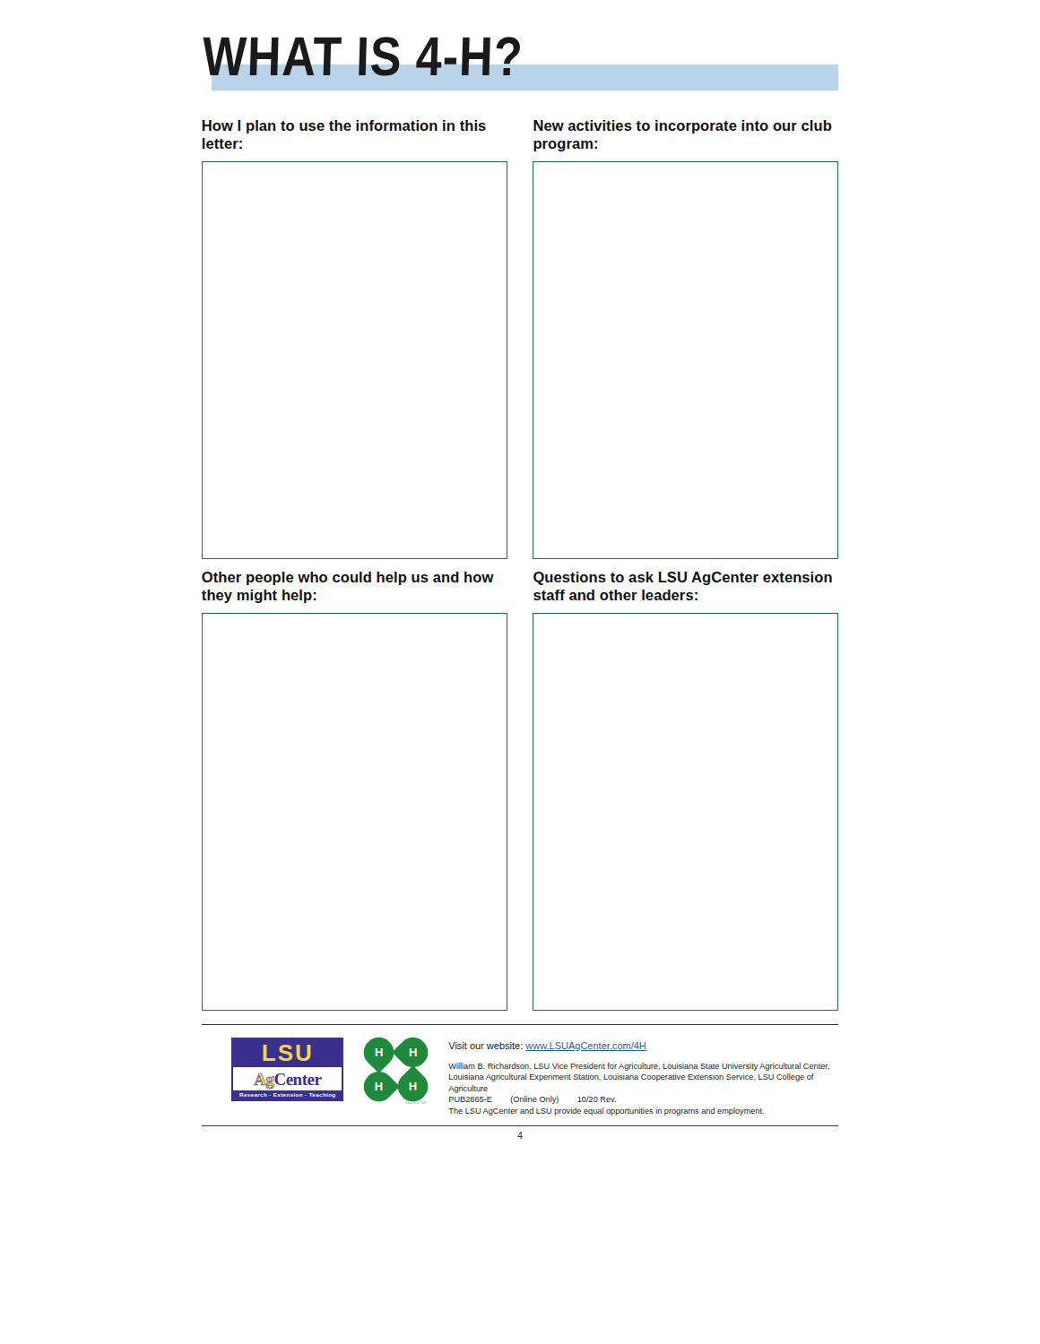WHAT IS 4-H?
How I plan to use the information in this letter:
New activities to incorporate into our club program:
Other people who could help us and how they might help:
Questions to ask LSU AgCenter extension staff and other leaders:
LSU
Ag Center
Research · Extension · Teaching
H
H
H
H
18 U.S.C. 707
Visit our website: www.LSUAgCenter.com/4H
William B. Richardson, LSU Vice President for Agriculture, Louisiana State University Agricultural Center,
Louisiana Agricultural Experiment Station, Louisiana Cooperative Extension Service, LSU College of Agriculture
PUB2865-E (Online Only) 10/20 Rev.
The LSU AgCenter and LSU provide equal opportunities in programs and employment.
4